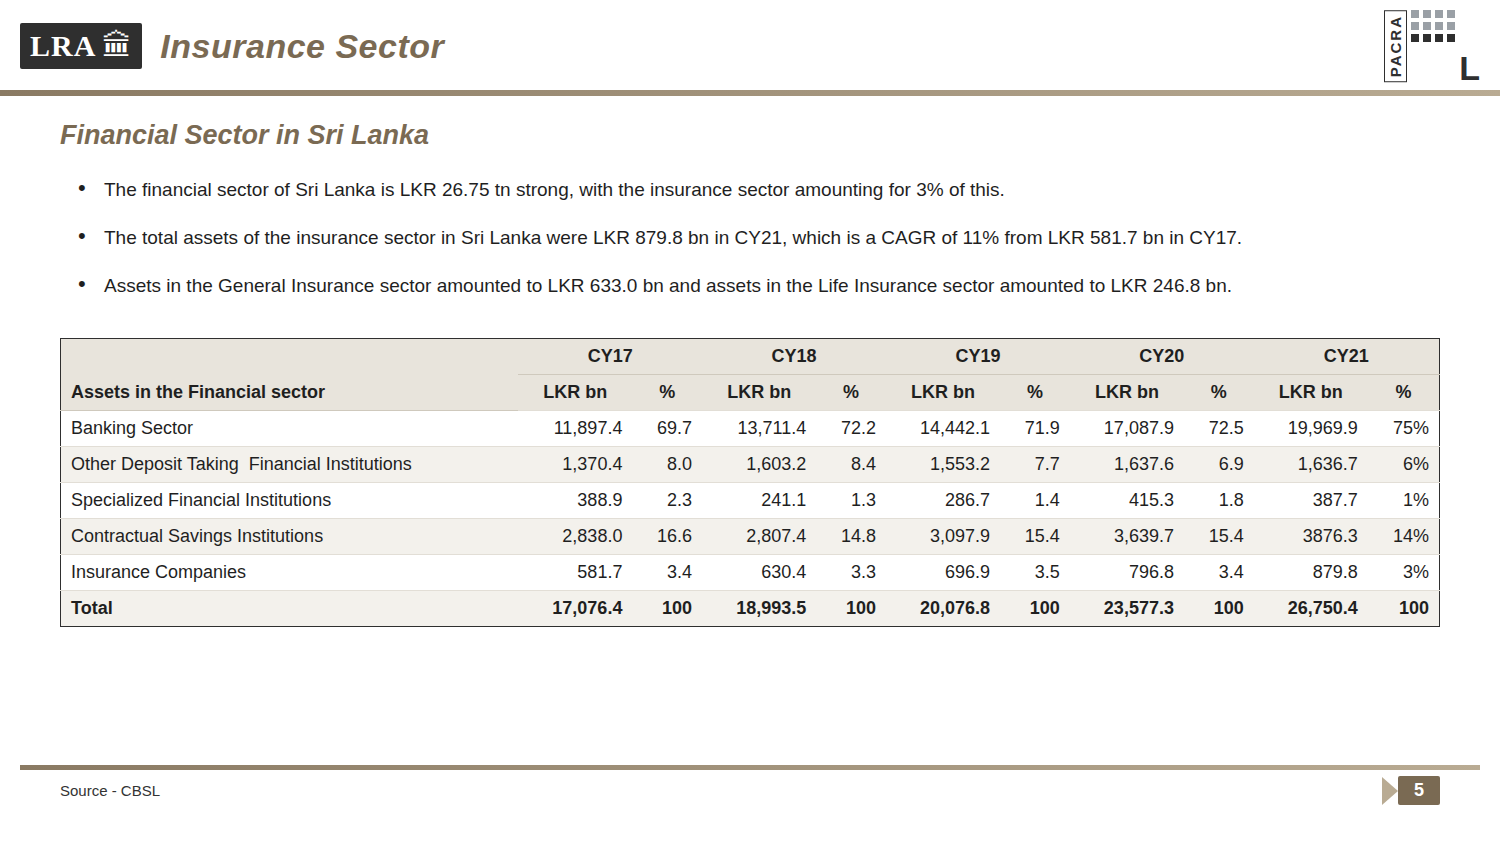LRA 🏛
Insurance Sector
PACRA
L
Financial Sector in Sri Lanka
The financial sector of Sri Lanka is LKR 26.75 tn strong, with the insurance sector amounting for 3% of this.
The total assets of the insurance sector in Sri Lanka were LKR 879.8 bn in CY21, which is a CAGR of 11% from LKR 581.7 bn in CY17.
Assets in the General Insurance sector amounted to LKR 633.0 bn and assets in the Life Insurance sector amounted to LKR 246.8 bn.
| Assets in the Financial sector | CY17 | CY18 | CY19 | CY20 | CY21 |
| --- | --- | --- | --- | --- | --- |
| LKR bn | % | LKR bn | % | LKR bn | % | LKR bn | % | LKR bn | % |
| Banking Sector | 11,897.4 | 69.7 | 13,711.4 | 72.2 | 14,442.1 | 71.9 | 17,087.9 | 72.5 | 19,969.9 | 75% |
| Other Deposit Taking Financial Institutions | 1,370.4 | 8.0 | 1,603.2 | 8.4 | 1,553.2 | 7.7 | 1,637.6 | 6.9 | 1,636.7 | 6% |
| Specialized Financial Institutions | 388.9 | 2.3 | 241.1 | 1.3 | 286.7 | 1.4 | 415.3 | 1.8 | 387.7 | 1% |
| Contractual Savings Institutions | 2,838.0 | 16.6 | 2,807.4 | 14.8 | 3,097.9 | 15.4 | 3,639.7 | 15.4 | 3876.3 | 14% |
| Insurance Companies | 581.7 | 3.4 | 630.4 | 3.3 | 696.9 | 3.5 | 796.8 | 3.4 | 879.8 | 3% |
| Total | 17,076.4 | 100 | 18,993.5 | 100 | 20,076.8 | 100 | 23,577.3 | 100 | 26,750.4 | 100 |
Source - CBSL
5